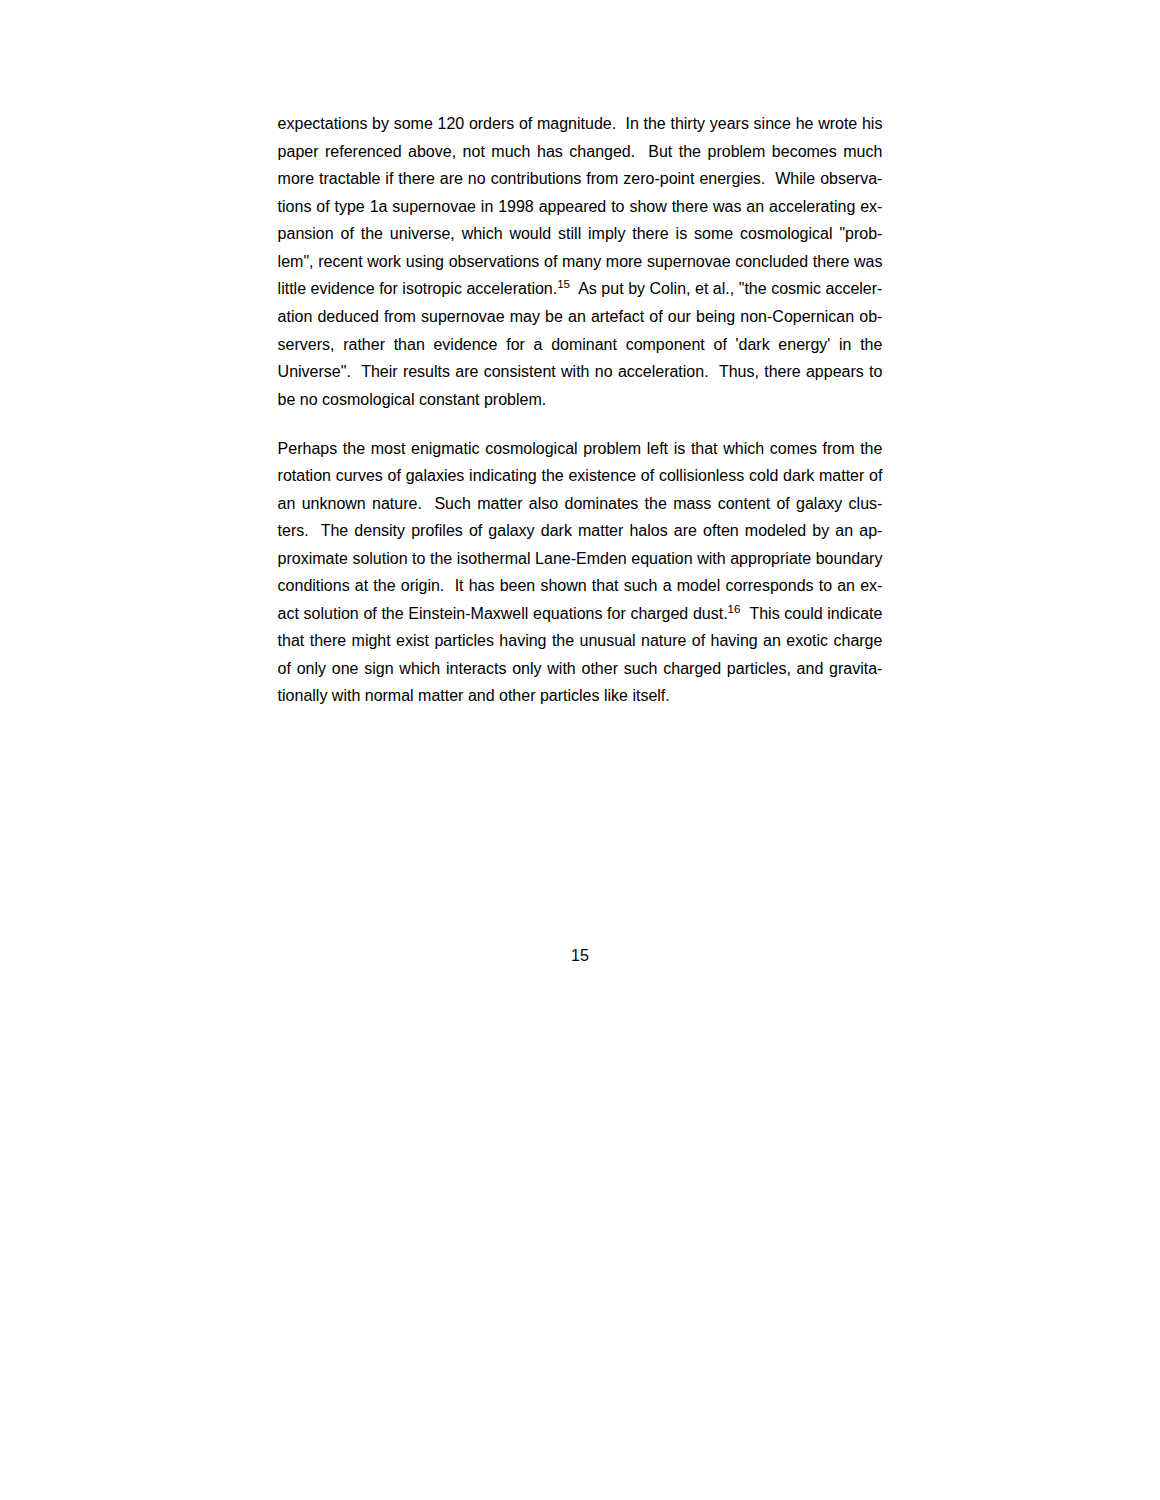expectations by some 120 orders of magnitude. In the thirty years since he wrote his paper referenced above, not much has changed. But the problem becomes much more tractable if there are no contributions from zero-point energies. While observations of type 1a supernovae in 1998 appeared to show there was an accelerating expansion of the universe, which would still imply there is some cosmological "problem", recent work using observations of many more supernovae concluded there was little evidence for isotropic acceleration.15 As put by Colin, et al., "the cosmic acceleration deduced from supernovae may be an artefact of our being non-Copernican observers, rather than evidence for a dominant component of 'dark energy' in the Universe". Their results are consistent with no acceleration. Thus, there appears to be no cosmological constant problem.
Perhaps the most enigmatic cosmological problem left is that which comes from the rotation curves of galaxies indicating the existence of collisionless cold dark matter of an unknown nature. Such matter also dominates the mass content of galaxy clusters. The density profiles of galaxy dark matter halos are often modeled by an approximate solution to the isothermal Lane-Emden equation with appropriate boundary conditions at the origin. It has been shown that such a model corresponds to an exact solution of the Einstein-Maxwell equations for charged dust.16 This could indicate that there might exist particles having the unusual nature of having an exotic charge of only one sign which interacts only with other such charged particles, and gravitationally with normal matter and other particles like itself.
15